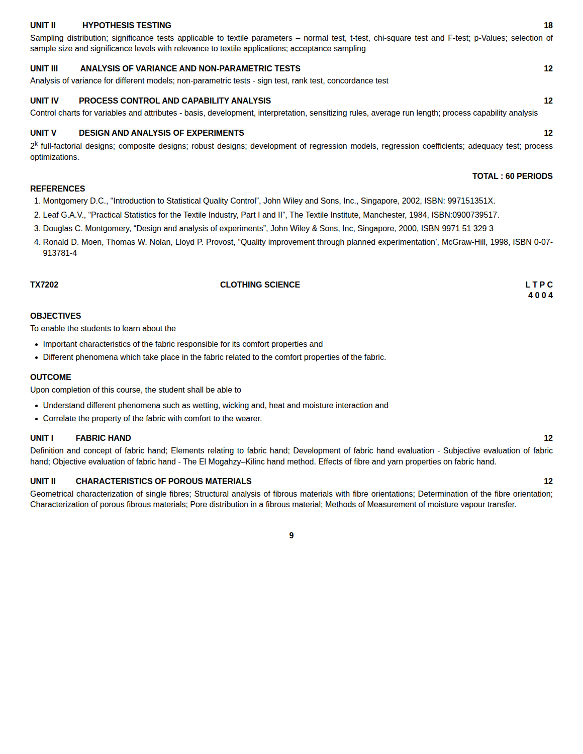UNIT II HYPOTHESIS TESTING 18
Sampling distribution; significance tests applicable to textile parameters – normal test, t-test, chi-square test and F-test; p-Values; selection of sample size and significance levels with relevance to textile applications; acceptance sampling
UNIT III ANALYSIS OF VARIANCE AND NON-PARAMETRIC TESTS 12
Analysis of variance for different models; non-parametric tests - sign test, rank test, concordance test
UNIT IV PROCESS CONTROL AND CAPABILITY ANALYSIS 12
Control charts for variables and attributes - basis, development, interpretation, sensitizing rules, average run length; process capability analysis
UNIT V DESIGN AND ANALYSIS OF EXPERIMENTS 12
2k full-factorial designs; composite designs; robust designs; development of regression models, regression coefficients; adequacy test; process optimizations.
TOTAL : 60 PERIODS
REFERENCES
Montgomery D.C., “Introduction to Statistical Quality Control”, John Wiley and Sons, Inc., Singapore, 2002, ISBN: 997151351X.
Leaf G.A.V., “Practical Statistics for the Textile Industry, Part I and II”, The Textile Institute, Manchester, 1984, ISBN:0900739517.
Douglas C. Montgomery, “Design and analysis of experiments”, John Wiley & Sons, Inc, Singapore, 2000, ISBN 9971 51 329 3
Ronald D. Moen, Thomas W. Nolan, Lloyd P. Provost, “Quality improvement through planned experimentation’, McGraw-Hill, 1998, ISBN 0-07-913781-4
TX7202 CLOTHING SCIENCE L T P C
4 0 0 4
OBJECTIVES
To enable the students to learn about the
Important characteristics of the fabric responsible for its comfort properties and
Different phenomena which take place in the fabric related to the comfort properties of the fabric.
OUTCOME
Upon completion of this course, the student shall be able to
Understand different phenomena such as wetting, wicking and, heat and moisture interaction and
Correlate the property of the fabric with comfort to the wearer.
UNIT I FABRIC HAND 12
Definition and concept of fabric hand; Elements relating to fabric hand; Development of fabric hand evaluation - Subjective evaluation of fabric hand; Objective evaluation of fabric hand - The El Mogahzy–Kilinc hand method. Effects of fibre and yarn properties on fabric hand.
UNIT II CHARACTERISTICS OF POROUS MATERIALS 12
Geometrical characterization of single fibres; Structural analysis of fibrous materials with fibre orientations; Determination of the fibre orientation; Characterization of porous fibrous materials; Pore distribution in a fibrous material; Methods of Measurement of moisture vapour transfer.
9